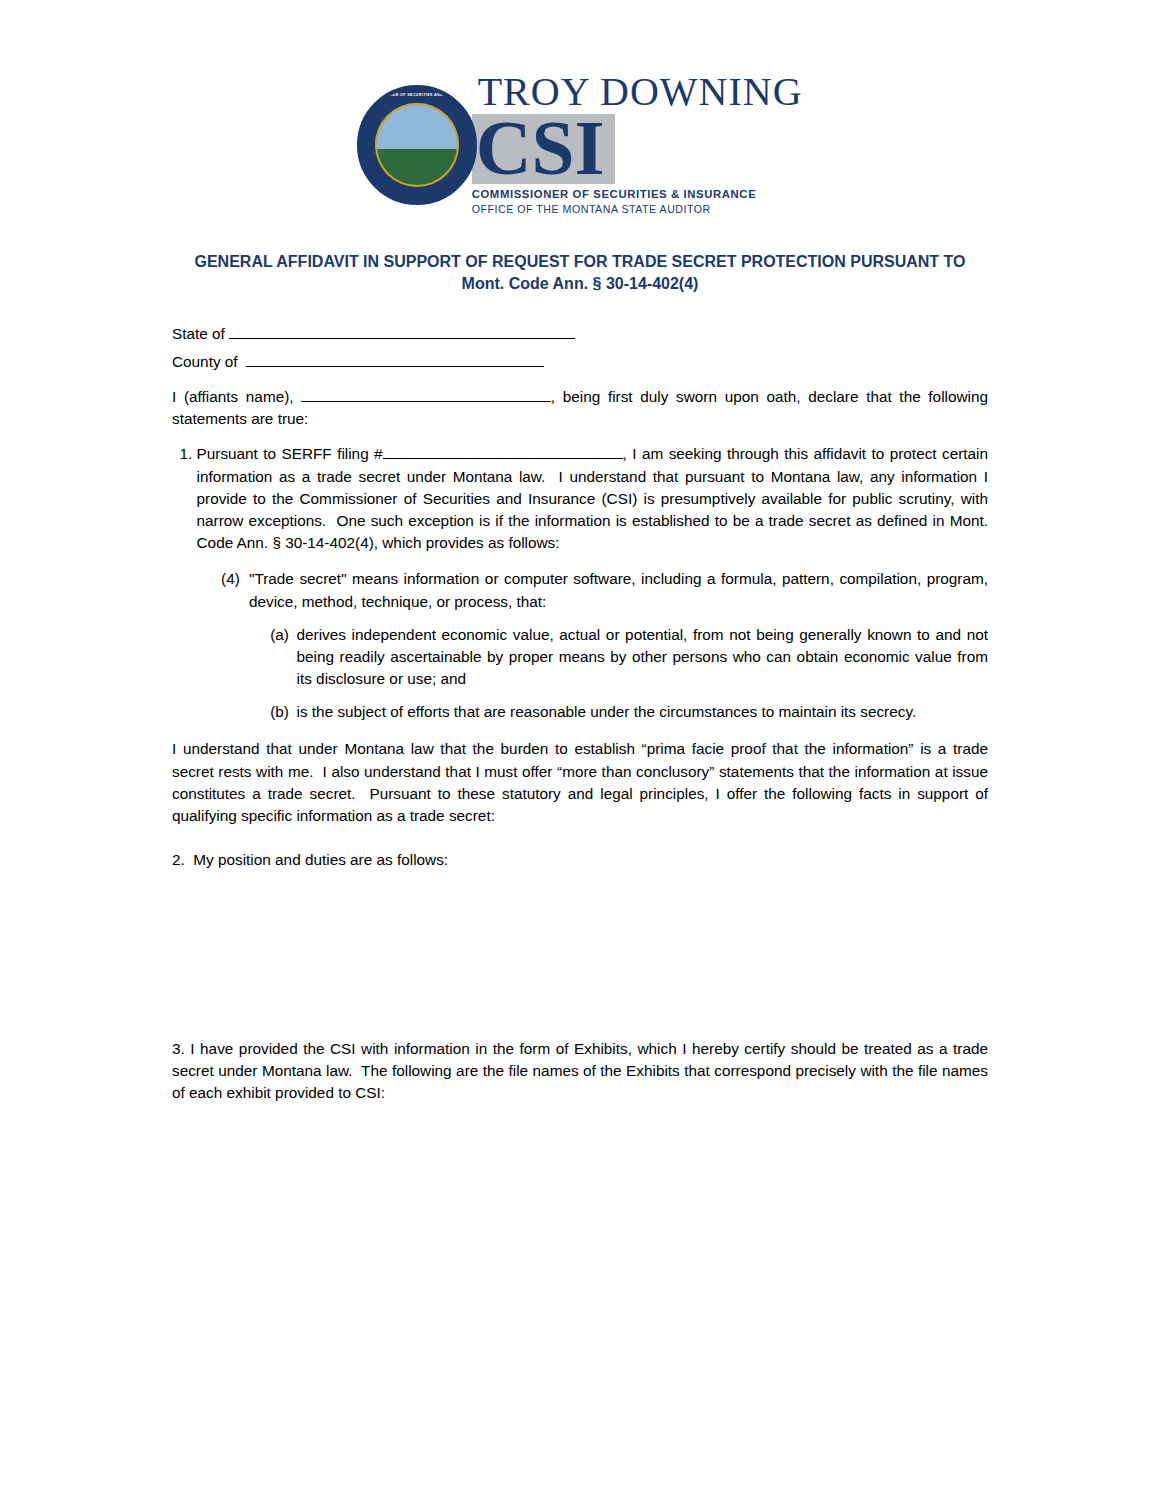TROY DOWNING
CSI
COMMISSIONER OF SECURITIES & INSURANCE
OFFICE OF THE MONTANA STATE AUDITOR
GENERAL AFFIDAVIT IN SUPPORT OF REQUEST FOR TRADE SECRET PROTECTION PURSUANT TO
Mont. Code Ann. § 30-14-402(4)
State of
County of
I (affiants name), , being first duly sworn upon oath, declare that the following statements are true:
Pursuant to SERFF filing # , I am seeking through this affidavit to protect certain information as a trade secret under Montana law. I understand that pursuant to Montana law, any information I provide to the Commissioner of Securities and Insurance (CSI) is presumptively available for public scrutiny, with narrow exceptions. One such exception is if the information is established to be a trade secret as defined in Mont. Code Ann. § 30-14-402(4), which provides as follows:
(4) "Trade secret" means information or computer software, including a formula, pattern, compilation, program, device, method, technique, or process, that:
(a) derives independent economic value, actual or potential, from not being generally known to and not being readily ascertainable by proper means by other persons who can obtain economic value from its disclosure or use; and
(b) is the subject of efforts that are reasonable under the circumstances to maintain its secrecy.
I understand that under Montana law that the burden to establish “prima facie proof that the information” is a trade secret rests with me. I also understand that I must offer “more than conclusory” statements that the information at issue constitutes a trade secret. Pursuant to these statutory and legal principles, I offer the following facts in support of qualifying specific information as a trade secret:
2. My position and duties are as follows:
3. I have provided the CSI with information in the form of Exhibits, which I hereby certify should be treated as a trade secret under Montana law. The following are the file names of the Exhibits that correspond precisely with the file names of each exhibit provided to CSI: